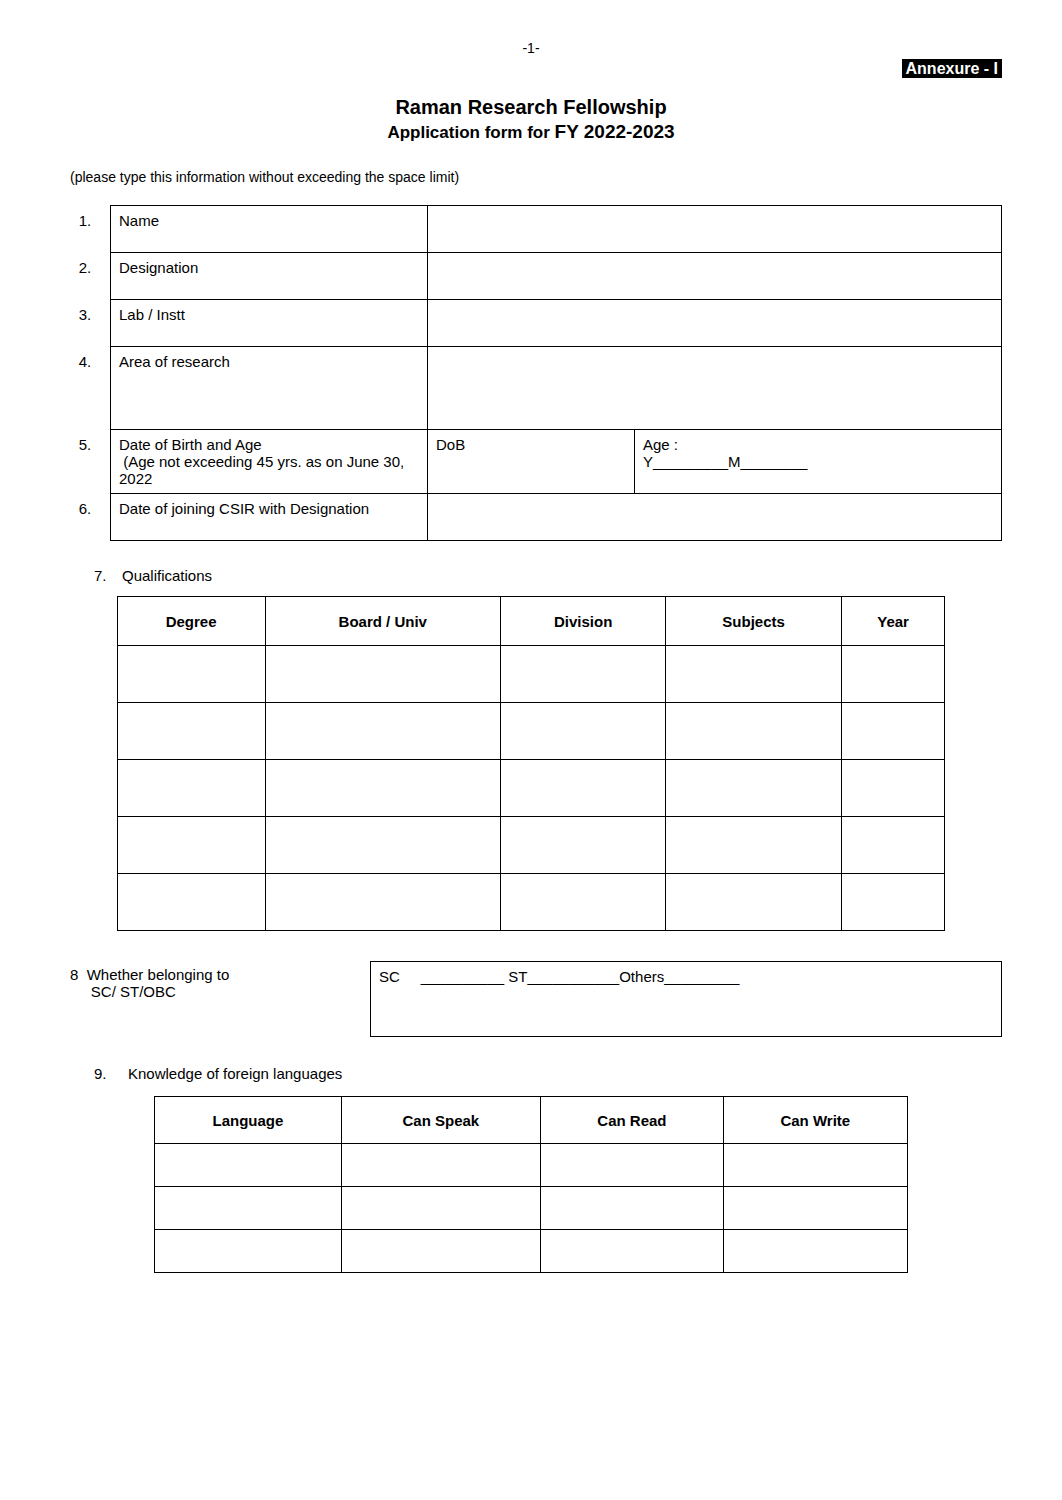-1-
Annexure - I
Raman Research Fellowship
Application form for FY 2022-2023
(please type this information without exceeding the space limit)
| 1. | Name | |
| 2. | Designation | |
| 3. | Lab / Instt | |
| 4. | Area of research | |
| 5. | Date of Birth and Age (Age not exceeding 45 yrs. as on June 30, 2022 | DoB | Age : Y_________M________ |
| 6. | Date of joining CSIR with Designation | |
7. Qualifications
| Degree | Board / Univ | Division | Subjects | Year |
| --- | --- | --- | --- | --- |
| 8 Whether belonging to SC/ ST/OBC | SC __________ ST___________Others_________ |
9. Knowledge of foreign languages
| Language | Can Speak | Can Read | Can Write |
| --- | --- | --- | --- |